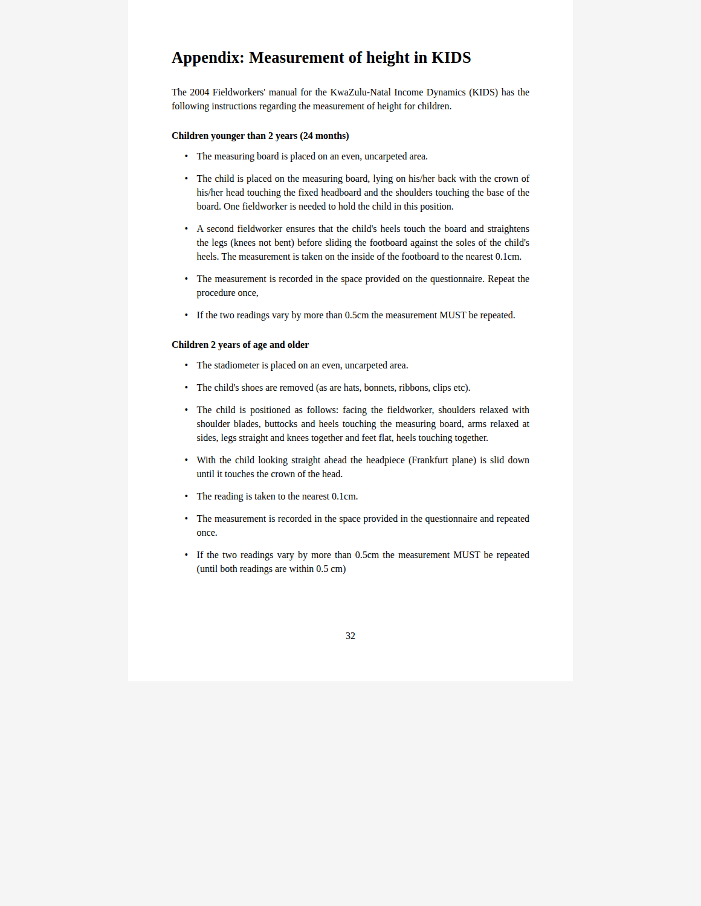Appendix: Measurement of height in KIDS
The 2004 Fieldworkers' manual for the KwaZulu-Natal Income Dynamics (KIDS) has the following instructions regarding the measurement of height for children.
Children younger than 2 years (24 months)
The measuring board is placed on an even, uncarpeted area.
The child is placed on the measuring board, lying on his/her back with the crown of his/her head touching the fixed headboard and the shoulders touching the base of the board. One fieldworker is needed to hold the child in this position.
A second fieldworker ensures that the child's heels touch the board and straightens the legs (knees not bent) before sliding the footboard against the soles of the child's heels. The measurement is taken on the inside of the footboard to the nearest 0.1cm.
The measurement is recorded in the space provided on the questionnaire. Repeat the procedure once,
If the two readings vary by more than 0.5cm the measurement MUST be repeated.
Children 2 years of age and older
The stadiometer is placed on an even, uncarpeted area.
The child's shoes are removed (as are hats, bonnets, ribbons, clips etc).
The child is positioned as follows: facing the fieldworker, shoulders relaxed with shoulder blades, buttocks and heels touching the measuring board, arms relaxed at sides, legs straight and knees together and feet flat, heels touching together.
With the child looking straight ahead the headpiece (Frankfurt plane) is slid down until it touches the crown of the head.
The reading is taken to the nearest 0.1cm.
The measurement is recorded in the space provided in the questionnaire and repeated once.
If the two readings vary by more than 0.5cm the measurement MUST be repeated (until both readings are within 0.5 cm)
32